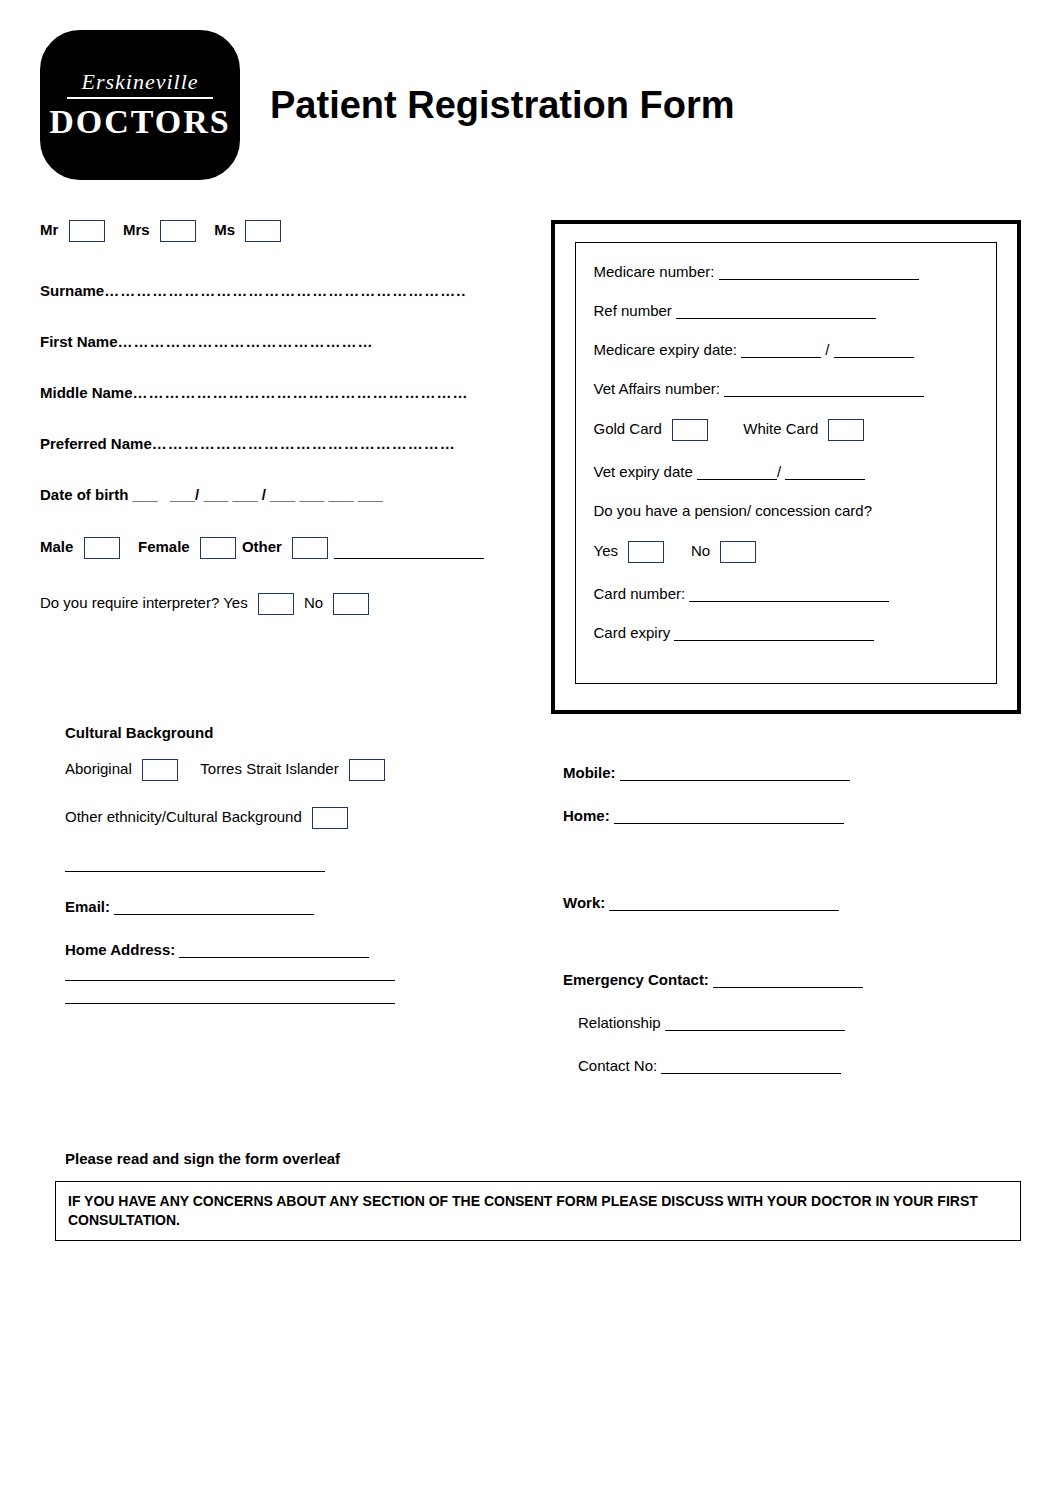Erskineville
DOCTORS
Patient Registration Form
Mr Mrs Ms
Surname…………………………………………………………..
First Name…………………………………………
Middle Name………………………………………………………
Preferred Name…………………………………………………
Date of birth ___ ___/ ___ ___ / ___ ___ ___ ___
Male Female Other
Do you require interpreter? Yes No
Medicare number:
Ref number
Medicare expiry date: /
Vet Affairs number:
Gold Card White Card
Vet expiry date /
Do you have a pension/ concession card?
Yes No
Card number:
Card expiry
Cultural Background
Aboriginal Torres Strait Islander
Other ethnicity/Cultural Background
Email:
Home Address:
Mobile:
Home:
Work:
Emergency Contact:
Relationship
Contact No:
Please read and sign the form overleaf
IF YOU HAVE ANY CONCERNS ABOUT ANY SECTION OF THE CONSENT FORM PLEASE DISCUSS WITH YOUR DOCTOR IN YOUR FIRST CONSULTATION.